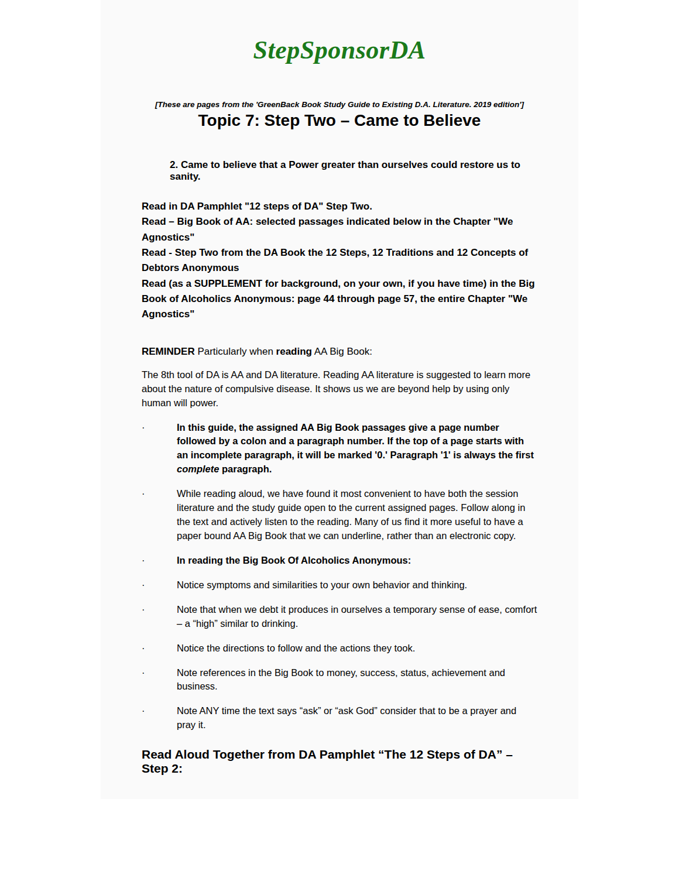StepSponsorDA
[These are pages from the 'GreenBack Book Study Guide to Existing D.A. Literature. 2019 edition']
Topic 7: Step Two – Came to Believe
2. Came to believe that a Power greater than ourselves could restore us to sanity.
Read in DA Pamphlet "12 steps of DA" Step Two.
Read – Big Book of AA: selected passages indicated below in the Chapter "We Agnostics"
Read - Step Two from the DA Book the 12 Steps, 12 Traditions and 12 Concepts of Debtors Anonymous
Read (as a SUPPLEMENT for background, on your own, if you have time) in the Big Book of Alcoholics Anonymous: page 44 through page 57, the entire Chapter "We Agnostics"
REMINDER Particularly when reading AA Big Book:
The 8th tool of DA is AA and DA literature. Reading AA literature is suggested to learn more about the nature of compulsive disease. It shows us we are beyond help by using only human will power.
·
In this guide, the assigned AA Big Book passages give a page number followed by a colon and a paragraph number. If the top of a page starts with an incomplete paragraph, it will be marked '0.' Paragraph '1' is always the first complete paragraph.
·
While reading aloud, we have found it most convenient to have both the session literature and the study guide open to the current assigned pages. Follow along in the text and actively listen to the reading. Many of us find it more useful to have a paper bound AA Big Book that we can underline, rather than an electronic copy.
·
In reading the Big Book Of Alcoholics Anonymous:
·
Notice symptoms and similarities to your own behavior and thinking.
·
Note that when we debt it produces in ourselves a temporary sense of ease, comfort – a “high” similar to drinking.
·
Notice the directions to follow and the actions they took.
·
Note references in the Big Book to money, success, status, achievement and business.
·
Note ANY time the text says “ask” or “ask God” consider that to be a prayer and pray it.
Read Aloud Together from DA Pamphlet “The 12 Steps of DA” – Step 2: